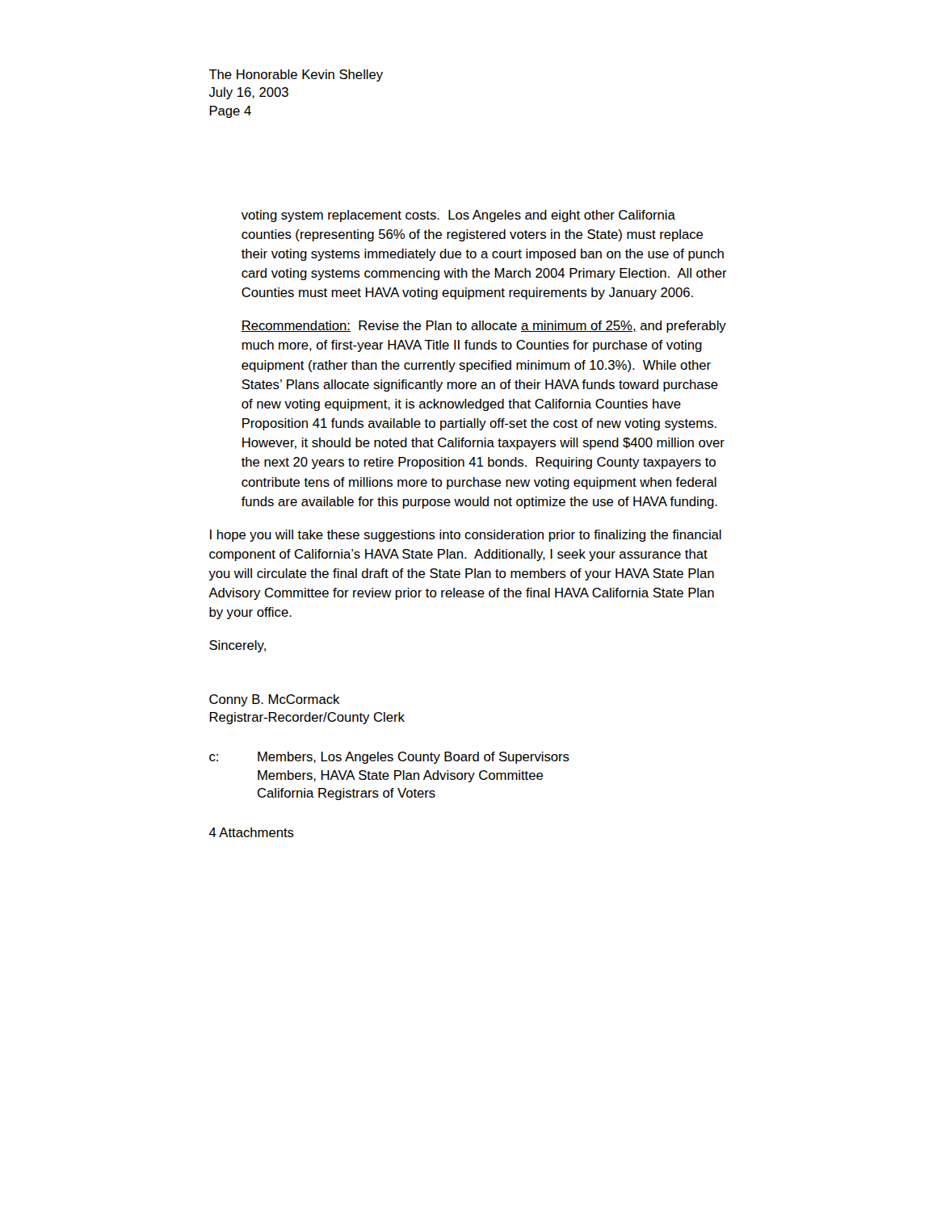The Honorable Kevin Shelley
July 16, 2003
Page 4
voting system replacement costs. Los Angeles and eight other California counties (representing 56% of the registered voters in the State) must replace their voting systems immediately due to a court imposed ban on the use of punch card voting systems commencing with the March 2004 Primary Election. All other Counties must meet HAVA voting equipment requirements by January 2006.
Recommendation: Revise the Plan to allocate a minimum of 25%, and preferably much more, of first-year HAVA Title II funds to Counties for purchase of voting equipment (rather than the currently specified minimum of 10.3%). While other States’ Plans allocate significantly more an of their HAVA funds toward purchase of new voting equipment, it is acknowledged that California Counties have Proposition 41 funds available to partially off-set the cost of new voting systems. However, it should be noted that California taxpayers will spend $400 million over the next 20 years to retire Proposition 41 bonds. Requiring County taxpayers to contribute tens of millions more to purchase new voting equipment when federal funds are available for this purpose would not optimize the use of HAVA funding.
I hope you will take these suggestions into consideration prior to finalizing the financial component of California’s HAVA State Plan. Additionally, I seek your assurance that you will circulate the final draft of the State Plan to members of your HAVA State Plan Advisory Committee for review prior to release of the final HAVA California State Plan by your office.
Sincerely,
Conny B. McCormack
Registrar-Recorder/County Clerk
| c: | Members, Los Angeles County Board of Supervisors |
| | Members, HAVA State Plan Advisory Committee |
| | California Registrars of Voters |
4 Attachments